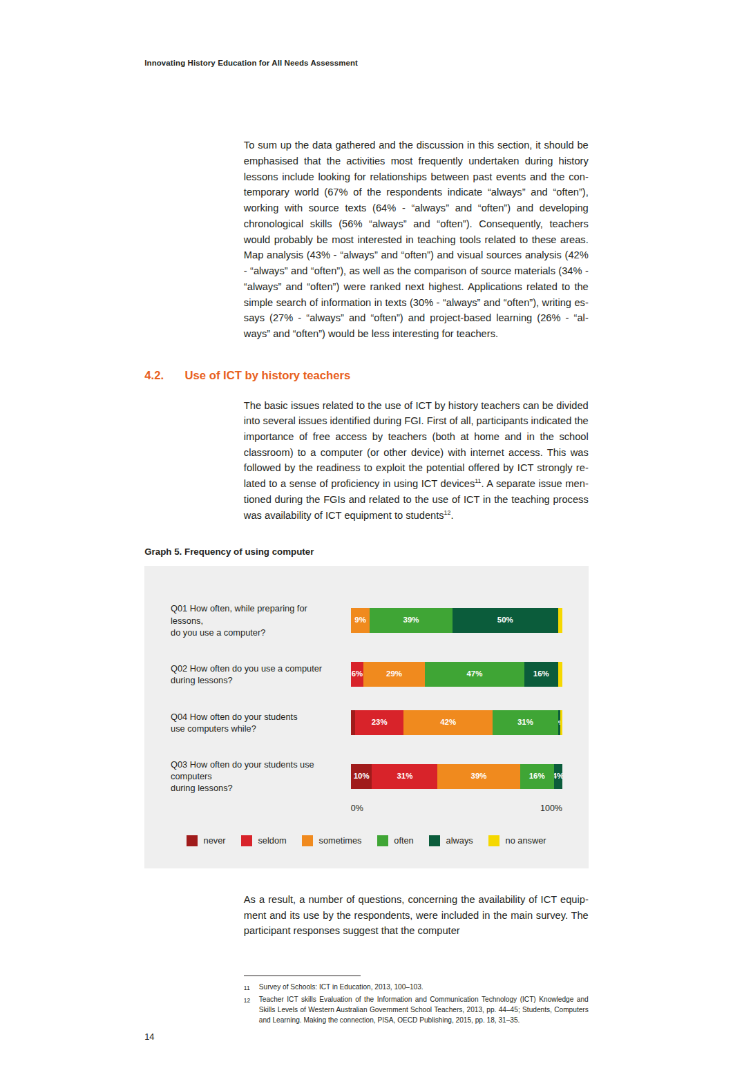Innovating History Education for All Needs Assessment
To sum up the data gathered and the discussion in this section, it should be emphasised that the activities most frequently undertaken during history lessons include looking for relationships between past events and the contemporary world (67% of the respondents indicate “always” and “often”), working with source texts (64% - “always” and “often”) and developing chronological skills (56% “always” and “often”). Consequently, teachers would probably be most interested in teaching tools related to these areas. Map analysis (43% - “always” and “often”) and visual sources analysis (42% - “always” and “often”), as well as the comparison of source materials (34% - “always” and “often”) were ranked next highest. Applications related to the simple search of information in texts (30% - “always” and “often”), writing essays (27% - “always” and “often”) and project-based learning (26% - “always” and “often”) would be less interesting for teachers.
4.2. Use of ICT by history teachers
The basic issues related to the use of ICT by history teachers can be divided into several issues identified during FGI. First of all, participants indicated the importance of free access by teachers (both at home and in the school classroom) to a computer (or other device) with internet access. This was followed by the readiness to exploit the potential offered by ICT strongly related to a sense of proficiency in using ICT devices11. A separate issue mentioned during the FGIs and related to the use of ICT in the teaching process was availability of ICT equipment to students12.
Graph 5. Frequency of using computer
Q01 How often, while preparing for lessons,
do you use a computer?
9%
39%
50%
Q02 How often do you use a computer
during lessons?
6%
29%
47%
16%
Q04 How often do your students
use computers while?
23%
42%
31%
1%
Q03 How often do your students use computers
during lessons?
10%
31%
39%
16%
4%
0% 100%
never seldom sometimes often always no answer
As a result, a number of questions, concerning the availability of ICT equipment and its use by the respondents, were included in the main survey. The participant responses suggest that the computer
11 Survey of Schools: ICT in Education, 2013, 100–103.
12 Teacher ICT skills Evaluation of the Information and Communication Technology (ICT) Knowledge and Skills Levels of Western Australian Government School Teachers, 2013, pp. 44–45; Students, Computers and Learning. Making the connection, PISA, OECD Publishing, 2015, pp. 18, 31–35.
14